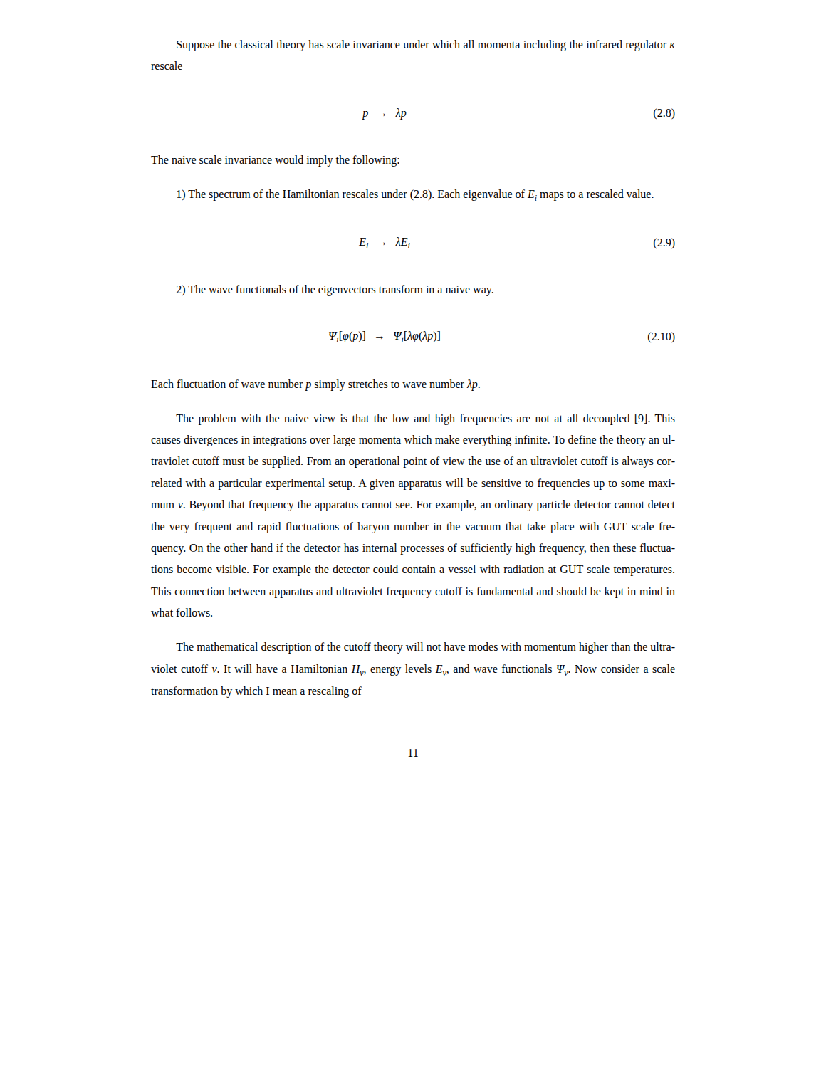Suppose the classical theory has scale invariance under which all momenta including the infrared regulator κ rescale
p → λp (2.8)
The naive scale invariance would imply the following:
1) The spectrum of the Hamiltonian rescales under (2.8). Each eigenvalue of Ei maps to a rescaled value.
Ei → λEi (2.9)
2) The wave functionals of the eigenvectors transform in a naive way.
Ψi[φ(p)] → Ψi[λφ(λp)] (2.10)
Each fluctuation of wave number p simply stretches to wave number λp.
The problem with the naive view is that the low and high frequencies are not at all decoupled [9]. This causes divergences in integrations over large momenta which make everything infinite. To define the theory an ultraviolet cutoff must be supplied. From an operational point of view the use of an ultraviolet cutoff is always correlated with a particular experimental setup. A given apparatus will be sensitive to frequencies up to some maximum ν. Beyond that frequency the apparatus cannot see. For example, an ordinary particle detector cannot detect the very frequent and rapid fluctuations of baryon number in the vacuum that take place with GUT scale frequency. On the other hand if the detector has internal processes of sufficiently high frequency, then these fluctuations become visible. For example the detector could contain a vessel with radiation at GUT scale temperatures. This connection between apparatus and ultraviolet frequency cutoff is fundamental and should be kept in mind in what follows.
The mathematical description of the cutoff theory will not have modes with momentum higher than the ultraviolet cutoff ν. It will have a Hamiltonian Hν, energy levels Eν, and wave functionals Ψν. Now consider a scale transformation by which I mean a rescaling of
11